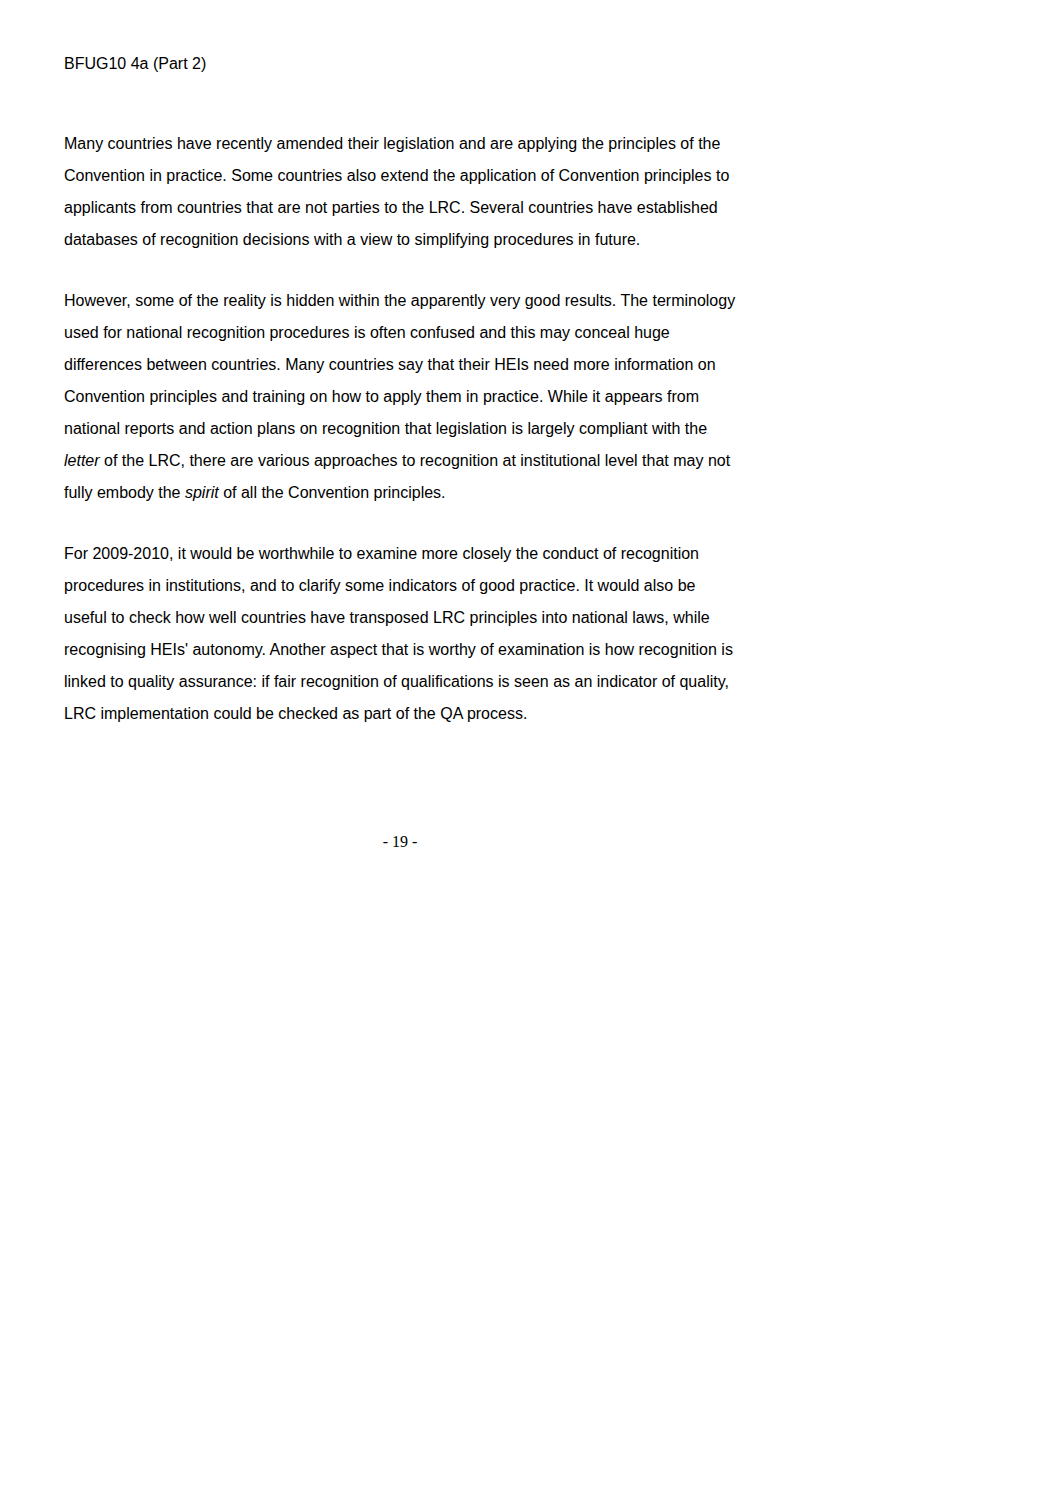BFUG10 4a (Part 2)
Many countries have recently amended their legislation and are applying the principles of the Convention in practice. Some countries also extend the application of Convention principles to applicants from countries that are not parties to the LRC. Several countries have established databases of recognition decisions with a view to simplifying procedures in future.
However, some of the reality is hidden within the apparently very good results. The terminology used for national recognition procedures is often confused and this may conceal huge differences between countries. Many countries say that their HEIs need more information on Convention principles and training on how to apply them in practice. While it appears from national reports and action plans on recognition that legislation is largely compliant with the letter of the LRC, there are various approaches to recognition at institutional level that may not fully embody the spirit of all the Convention principles.
For 2009-2010, it would be worthwhile to examine more closely the conduct of recognition procedures in institutions, and to clarify some indicators of good practice. It would also be useful to check how well countries have transposed LRC principles into national laws, while recognising HEIs' autonomy. Another aspect that is worthy of examination is how recognition is linked to quality assurance: if fair recognition of qualifications is seen as an indicator of quality, LRC implementation could be checked as part of the QA process.
- 19 -